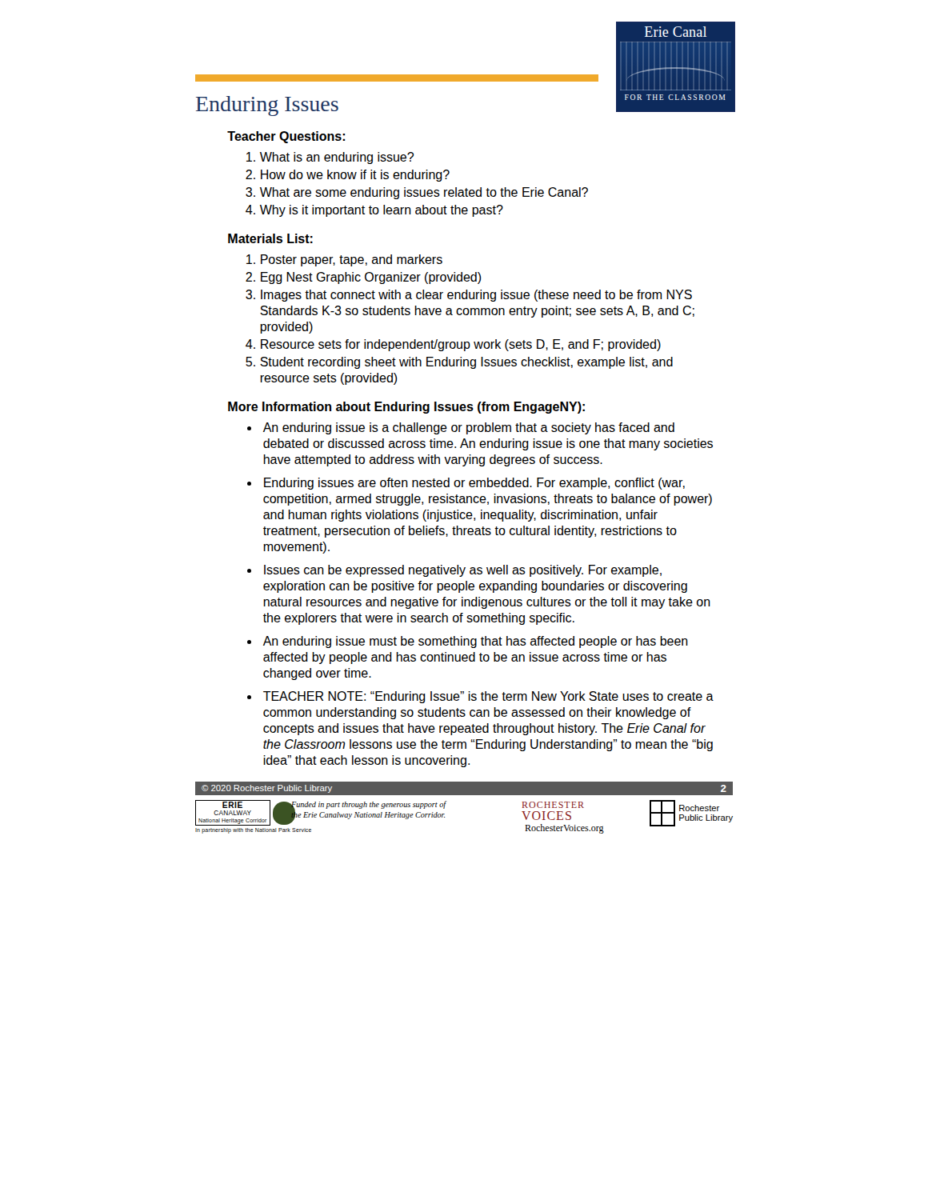Erie Canal
FOR THE CLASSROOM
Enduring Issues
Teacher Questions:
What is an enduring issue?
How do we know if it is enduring?
What are some enduring issues related to the Erie Canal?
Why is it important to learn about the past?
Materials List:
Poster paper, tape, and markers
Egg Nest Graphic Organizer (provided)
Images that connect with a clear enduring issue (these need to be from NYS Standards K-3 so students have a common entry point; see sets A, B, and C; provided)
Resource sets for independent/group work (sets D, E, and F; provided)
Student recording sheet with Enduring Issues checklist, example list, and resource sets (provided)
More Information about Enduring Issues (from EngageNY):
An enduring issue is a challenge or problem that a society has faced and debated or discussed across time. An enduring issue is one that many societies have attempted to address with varying degrees of success.
Enduring issues are often nested or embedded. For example, conflict (war, competition, armed struggle, resistance, invasions, threats to balance of power) and human rights violations (injustice, inequality, discrimination, unfair treatment, persecution of beliefs, threats to cultural identity, restrictions to movement).
Issues can be expressed negatively as well as positively. For example, exploration can be positive for people expanding boundaries or discovering natural resources and negative for indigenous cultures or the toll it may take on the explorers that were in search of something specific.
An enduring issue must be something that has affected people or has been affected by people and has continued to be an issue across time or has changed over time.
TEACHER NOTE: “Enduring Issue” is the term New York State uses to create a common understanding so students can be assessed on their knowledge of concepts and issues that have repeated throughout history. The Erie Canal for the Classroom lessons use the term “Enduring Understanding” to mean the “big idea” that each lesson is uncovering.
© 2020 Rochester Public Library 2
ERIE
CANALWAY
National Heritage Corridor
In partnership with the National Park Service
Funded in part through the generous support of the Erie Canalway National Heritage Corridor.
ROCHESTER VOICES RochesterVoices.org
Rochester
Public Library